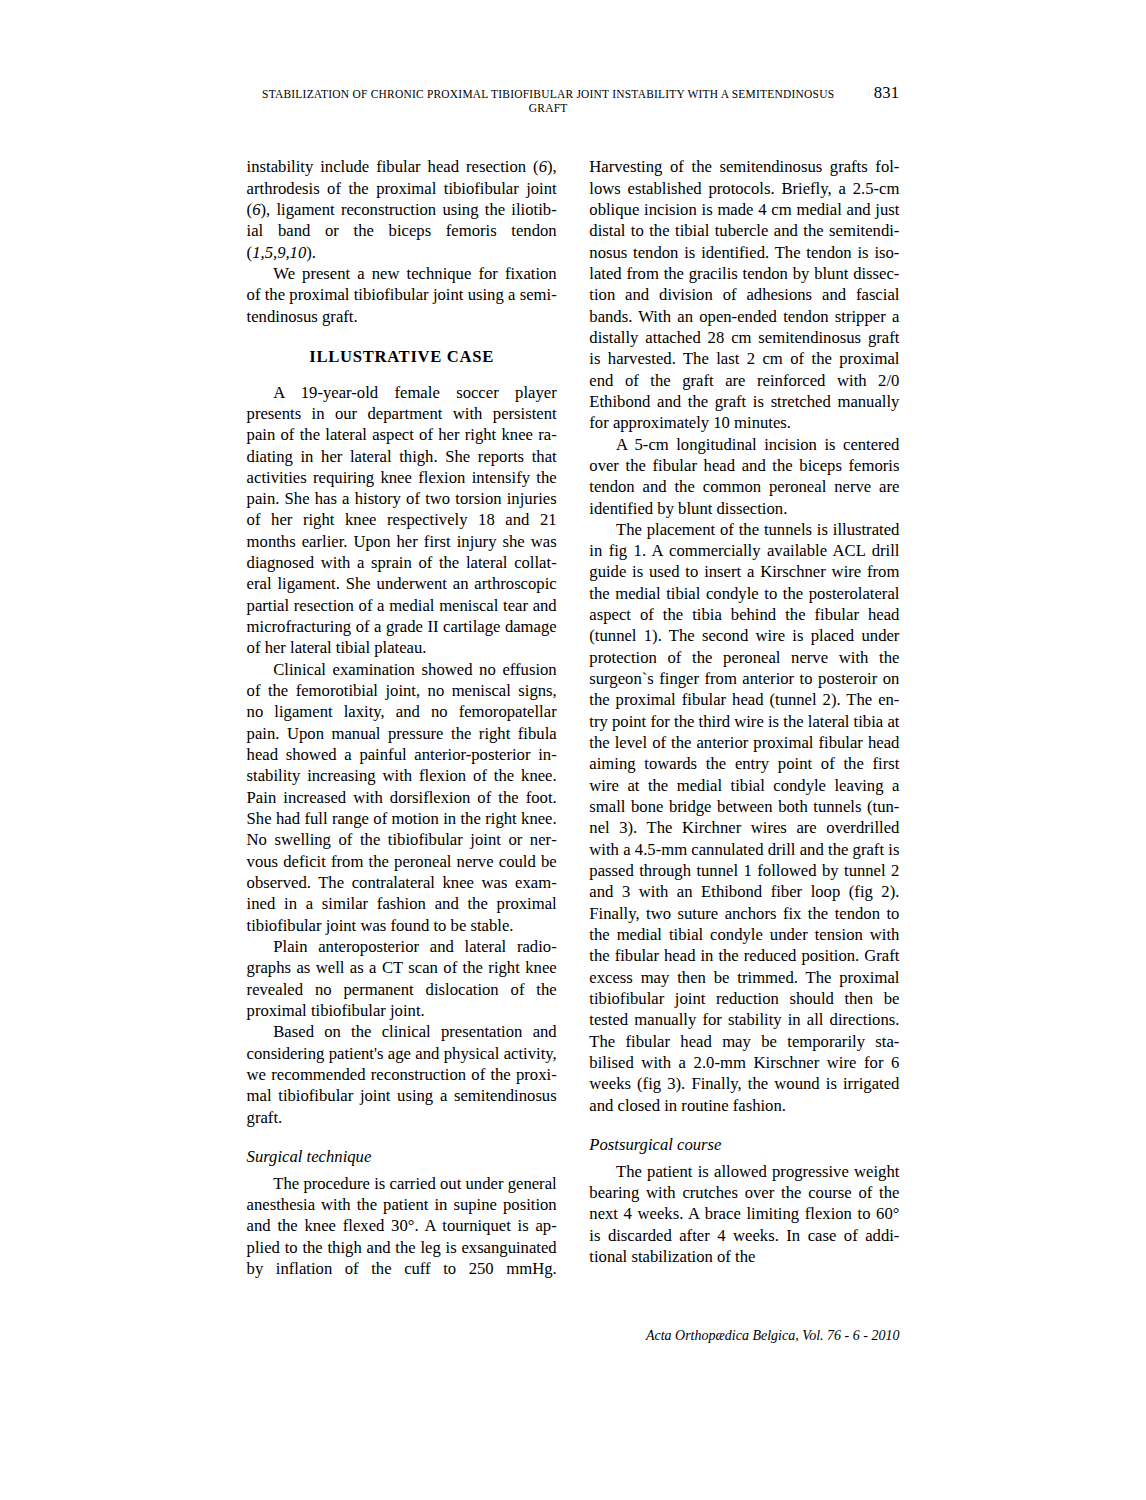Stabilization of chronic proximal tibiofibular joint instability with a semitendinosus graft 831
instability include fibular head resection (6), arthrodesis of the proximal tibiofibular joint (6), ligament reconstruction using the iliotibial band or the biceps femoris tendon (1,5,9,10).
We present a new technique for fixation of the proximal tibiofibular joint using a semitendinosus graft.
Illustrative case
A 19-year-old female soccer player presents in our department with persistent pain of the lateral aspect of her right knee radiating in her lateral thigh. She reports that activities requiring knee flexion intensify the pain. She has a history of two torsion injuries of her right knee respectively 18 and 21 months earlier. Upon her first injury she was diagnosed with a sprain of the lateral collateral ligament. She underwent an arthroscopic partial resection of a medial meniscal tear and microfracturing of a grade II cartilage damage of her lateral tibial plateau.
Clinical examination showed no effusion of the femorotibial joint, no meniscal signs, no ligament laxity, and no femoropatellar pain. Upon manual pressure the right fibula head showed a painful anterior-posterior instability increasing with flexion of the knee. Pain increased with dorsiflexion of the foot. She had full range of motion in the right knee. No swelling of the tibiofibular joint or nervous deficit from the peroneal nerve could be observed. The contralateral knee was examined in a similar fashion and the proximal tibiofibular joint was found to be stable.
Plain anteroposterior and lateral radiographs as well as a CT scan of the right knee revealed no permanent dislocation of the proximal tibiofibular joint.
Based on the clinical presentation and considering patient's age and physical activity, we recommended reconstruction of the proximal tibiofibular joint using a semitendinosus graft.
Surgical technique
The procedure is carried out under general anesthesia with the patient in supine position and the knee flexed 30°. A tourniquet is applied to the thigh and the leg is exsanguinated by inflation of the cuff to 250 mmHg. Harvesting of the semitendinosus grafts follows established protocols. Briefly, a 2.5-cm oblique incision is made 4 cm medial and just distal to the tibial tubercle and the semitendinosus tendon is identified. The tendon is isolated from the gracilis tendon by blunt dissection and division of adhesions and fascial bands. With an open-ended tendon stripper a distally attached 28 cm semitendinosus graft is harvested. The last 2 cm of the proximal end of the graft are reinforced with 2/0 Ethibond and the graft is stretched manually for approximately 10 minutes.
A 5-cm longitudinal incision is centered over the fibular head and the biceps femoris tendon and the common peroneal nerve are identified by blunt dissection.
The placement of the tunnels is illustrated in fig 1. A commercially available ACL drill guide is used to insert a Kirschner wire from the medial tibial condyle to the posterolateral aspect of the tibia behind the fibular head (tunnel 1). The second wire is placed under protection of the peroneal nerve with the surgeon`s finger from anterior to posteroir on the proximal fibular head (tunnel 2). The entry point for the third wire is the lateral tibia at the level of the anterior proximal fibular head aiming towards the entry point of the first wire at the medial tibial condyle leaving a small bone bridge between both tunnels (tunnel 3). The Kirchner wires are overdrilled with a 4.5-mm cannulated drill and the graft is passed through tunnel 1 followed by tunnel 2 and 3 with an Ethibond fiber loop (fig 2). Finally, two suture anchors fix the tendon to the medial tibial condyle under tension with the fibular head in the reduced position. Graft excess may then be trimmed. The proximal tibiofibular joint reduction should then be tested manually for stability in all directions. The fibular head may be temporarily stabilised with a 2.0-mm Kirschner wire for 6 weeks (fig 3). Finally, the wound is irrigated and closed in routine fashion.
Postsurgical course
The patient is allowed progressive weight bearing with crutches over the course of the next 4 weeks. A brace limiting flexion to 60° is discarded after 4 weeks. In case of additional stabilization of the
Acta Orthopædica Belgica, Vol. 76 - 6 - 2010